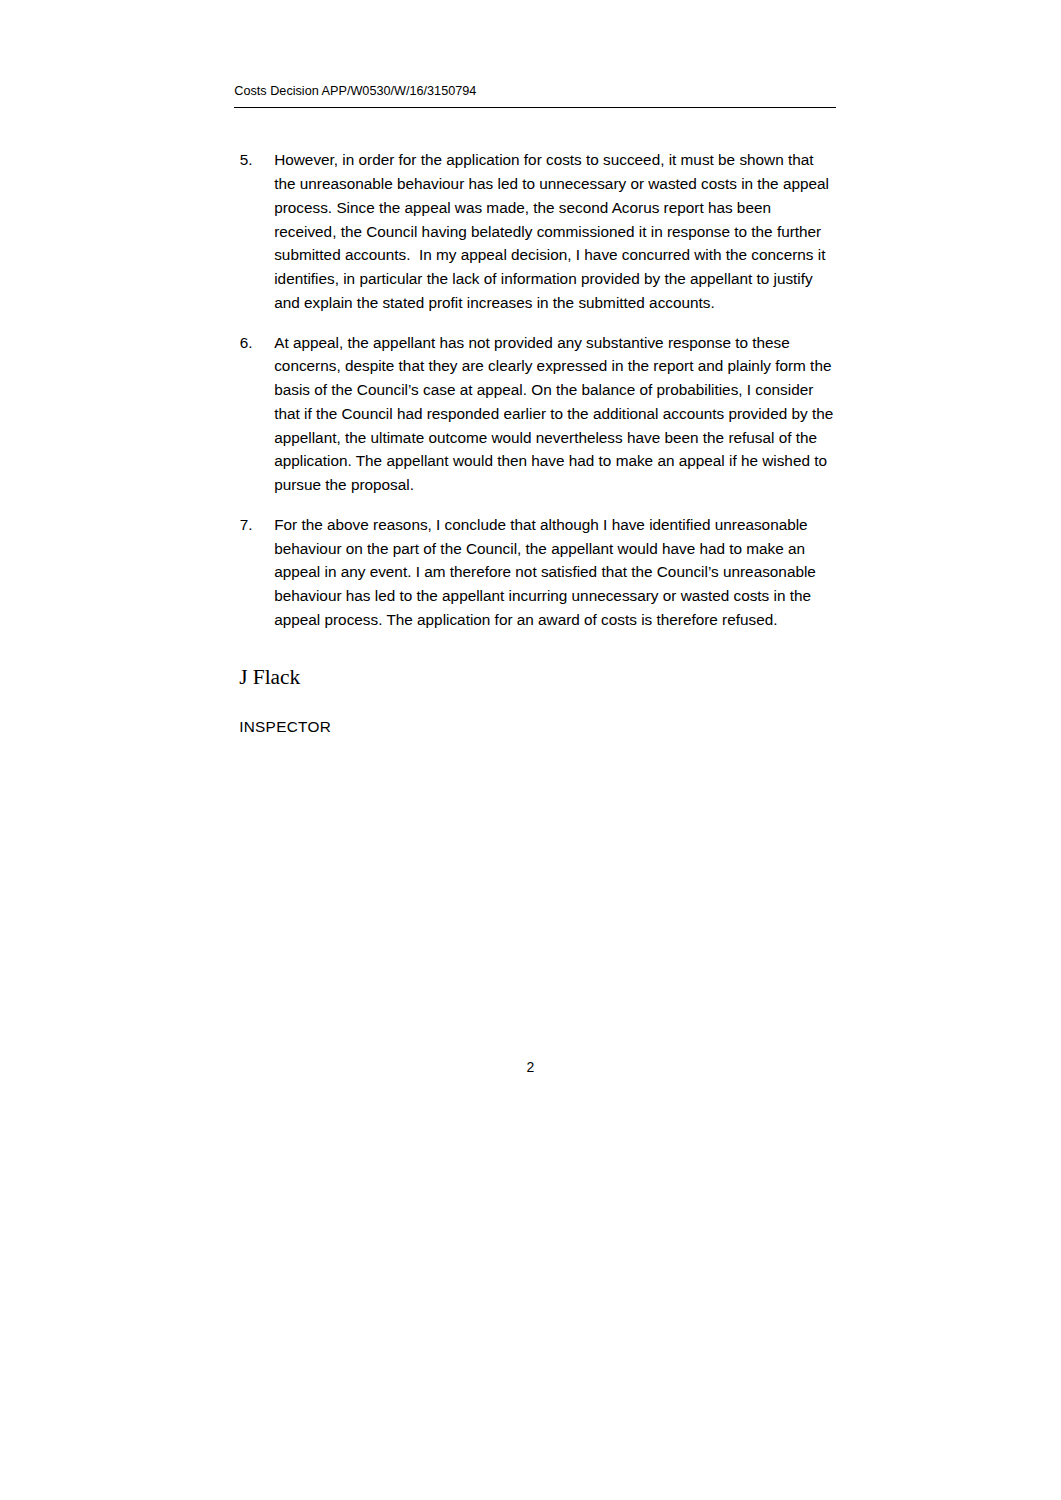Costs Decision APP/W0530/W/16/3150794
However, in order for the application for costs to succeed, it must be shown that the unreasonable behaviour has led to unnecessary or wasted costs in the appeal process. Since the appeal was made, the second Acorus report has been received, the Council having belatedly commissioned it in response to the further submitted accounts. In my appeal decision, I have concurred with the concerns it identifies, in particular the lack of information provided by the appellant to justify and explain the stated profit increases in the submitted accounts.
At appeal, the appellant has not provided any substantive response to these concerns, despite that they are clearly expressed in the report and plainly form the basis of the Council’s case at appeal. On the balance of probabilities, I consider that if the Council had responded earlier to the additional accounts provided by the appellant, the ultimate outcome would nevertheless have been the refusal of the application. The appellant would then have had to make an appeal if he wished to pursue the proposal.
For the above reasons, I conclude that although I have identified unreasonable behaviour on the part of the Council, the appellant would have had to make an appeal in any event. I am therefore not satisfied that the Council’s unreasonable behaviour has led to the appellant incurring unnecessary or wasted costs in the appeal process. The application for an award of costs is therefore refused.
J Flack
INSPECTOR
2